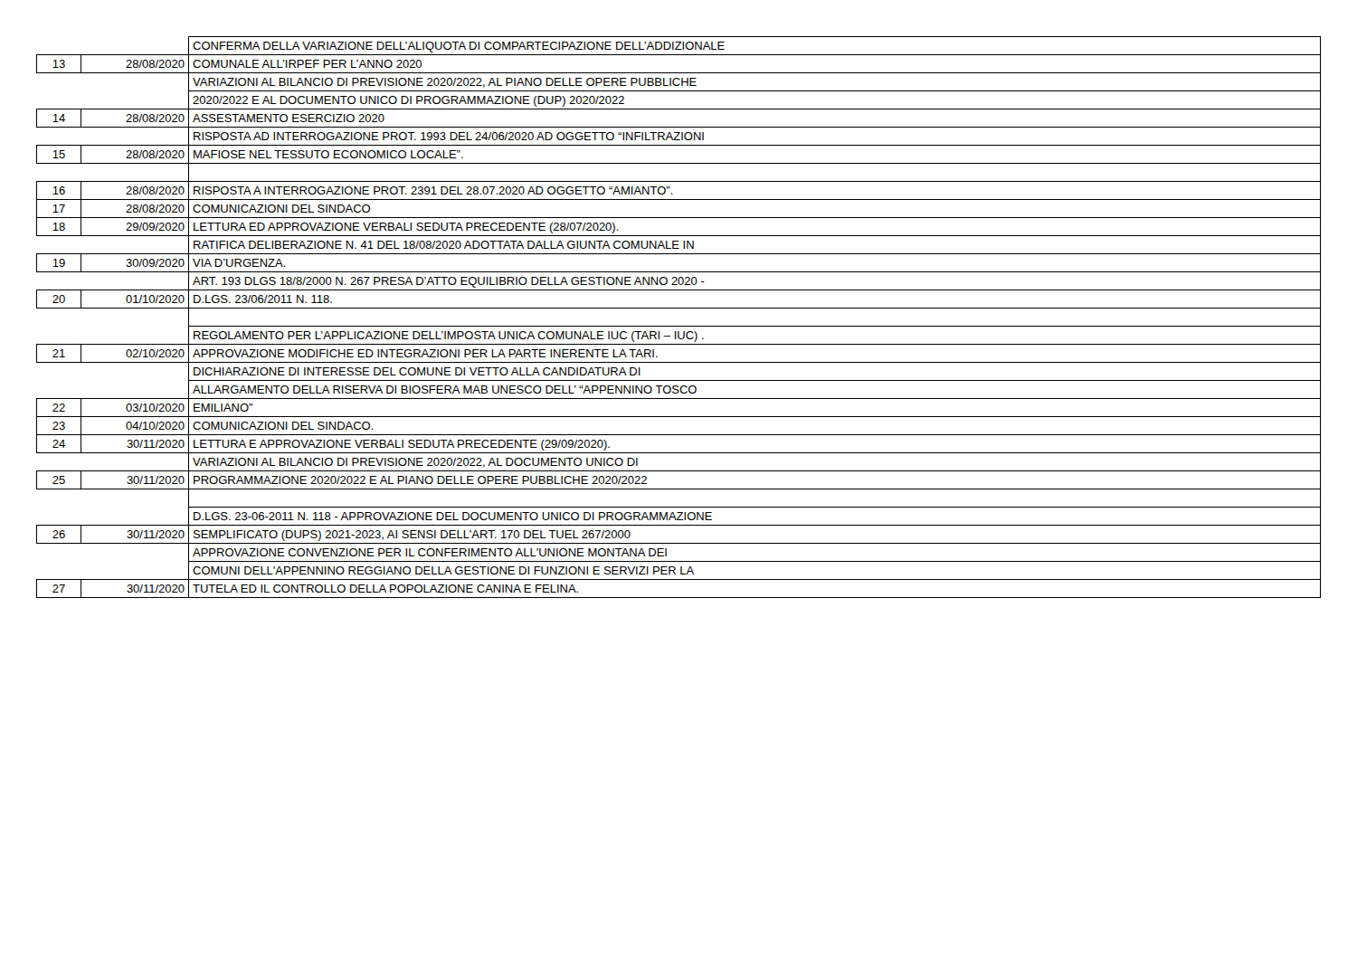| | | CONFERMA DELLA VARIAZIONE DELL’ALIQUOTA DI COMPARTECIPAZIONE DELL’ADDIZIONALE |
| 13 | 28/08/2020 | COMUNALE ALL’IRPEF PER L’ANNO 2020 |
| | | VARIAZIONI AL BILANCIO DI PREVISIONE 2020/2022, AL PIANO DELLE OPERE PUBBLICHE |
| | | 2020/2022 E AL DOCUMENTO UNICO DI PROGRAMMAZIONE (DUP) 2020/2022 |
| 14 | 28/08/2020 | ASSESTAMENTO ESERCIZIO 2020 |
| | | RISPOSTA AD INTERROGAZIONE PROT. 1993 DEL 24/06/2020 AD OGGETTO “INFILTRAZIONI |
| 15 | 28/08/2020 | MAFIOSE NEL TESSUTO ECONOMICO LOCALE”. |
| 16 | 28/08/2020 | RISPOSTA A INTERROGAZIONE PROT. 2391 DEL 28.07.2020 AD OGGETTO “AMIANTO”. |
| 17 | 28/08/2020 | COMUNICAZIONI DEL SINDACO |
| 18 | 29/09/2020 | LETTURA ED APPROVAZIONE VERBALI SEDUTA PRECEDENTE (28/07/2020). |
| | | RATIFICA DELIBERAZIONE N. 41 DEL 18/08/2020 ADOTTATA DALLA GIUNTA COMUNALE IN |
| 19 | 30/09/2020 | VIA D’URGENZA. |
| | | ART. 193 DLGS 18/8/2000 N. 267 PRESA D’ATTO EQUILIBRIO DELLA GESTIONE ANNO 2020 - |
| 20 | 01/10/2020 | D.LGS. 23/06/2011 N. 118. |
| | | REGOLAMENTO PER L’APPLICAZIONE DELL’IMPOSTA UNICA COMUNALE IUC (TARI – IUC) . |
| 21 | 02/10/2020 | APPROVAZIONE MODIFICHE ED INTEGRAZIONI PER LA PARTE INERENTE LA TARI. |
| | | DICHIARAZIONE DI INTERESSE DEL COMUNE DI VETTO ALLA CANDIDATURA DI |
| | | ALLARGAMENTO DELLA RISERVA DI BIOSFERA MAB UNESCO DELL’ “APPENNINO TOSCO |
| 22 | 03/10/2020 | EMILIANO” |
| 23 | 04/10/2020 | COMUNICAZIONI DEL SINDACO. |
| 24 | 30/11/2020 | LETTURA E APPROVAZIONE VERBALI SEDUTA PRECEDENTE (29/09/2020). |
| | | VARIAZIONI AL BILANCIO DI PREVISIONE 2020/2022, AL DOCUMENTO UNICO DI |
| 25 | 30/11/2020 | PROGRAMMAZIONE 2020/2022 E AL PIANO DELLE OPERE PUBBLICHE 2020/2022 |
| | | D.LGS. 23-06-2011 N. 118 - APPROVAZIONE DEL DOCUMENTO UNICO DI PROGRAMMAZIONE |
| 26 | 30/11/2020 | SEMPLIFICATO (DUPS) 2021-2023, AI SENSI DELL'ART. 170 DEL TUEL 267/2000 |
| | | APPROVAZIONE CONVENZIONE PER IL CONFERIMENTO ALL'UNIONE MONTANA DEI |
| | | COMUNI DELL'APPENNINO REGGIANO DELLA GESTIONE DI FUNZIONI E SERVIZI PER LA |
| 27 | 30/11/2020 | TUTELA ED IL CONTROLLO DELLA POPOLAZIONE CANINA E FELINA. |